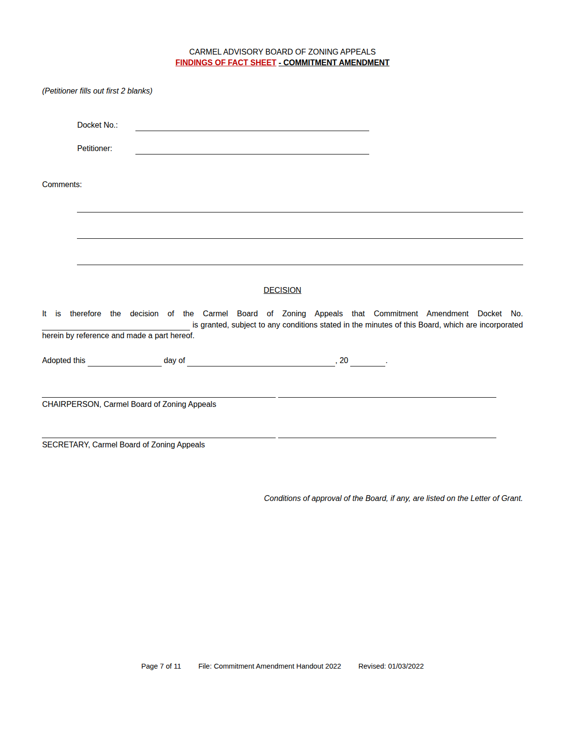CARMEL ADVISORY BOARD OF ZONING APPEALS
FINDINGS OF FACT SHEET - COMMITMENT AMENDMENT
(Petitioner fills out first 2 blanks)
Docket No.:
Petitioner:
Comments:
DECISION
It is therefore the decision of the Carmel Board of Zoning Appeals that Commitment Amendment Docket No. is granted, subject to any conditions stated in the minutes of this Board, which are incorporated herein by reference and made a part hereof.
Adopted this day of , 20 .
CHAIRPERSON, Carmel Board of Zoning Appeals
SECRETARY, Carmel Board of Zoning Appeals
Conditions of approval of the Board, if any, are listed on the Letter of Grant.
Page 7 of 11 File: Commitment Amendment Handout 2022 Revised: 01/03/2022